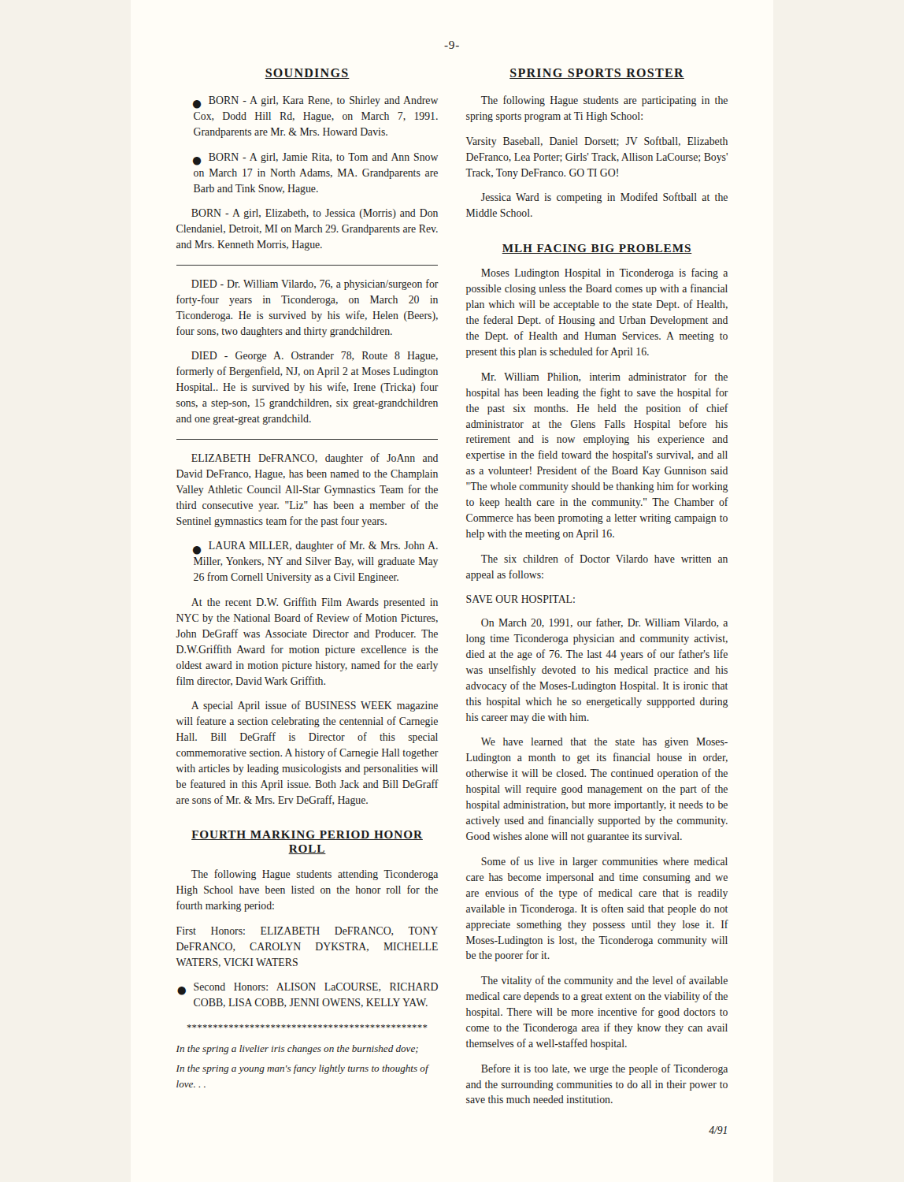-9-
Soundings
BORN - A girl, Kara Rene, to Shirley and Andrew Cox, Dodd Hill Rd, Hague, on March 7, 1991. Grandparents are Mr. & Mrs. Howard Davis.
BORN - A girl, Jamie Rita, to Tom and Ann Snow on March 17 in North Adams, MA. Grandparents are Barb and Tink Snow, Hague.
BORN - A girl, Elizabeth, to Jessica (Morris) and Don Clendaniel, Detroit, MI on March 29. Grandparents are Rev. and Mrs. Kenneth Morris, Hague.
DIED - Dr. William Vilardo, 76, a physician/surgeon for forty-four years in Ticonderoga, on March 20 in Ticonderoga. He is survived by his wife, Helen (Beers), four sons, two daughters and thirty grandchildren.
DIED - George A. Ostrander 78, Route 8 Hague, formerly of Bergenfield, NJ, on April 2 at Moses Ludington Hospital.. He is survived by his wife, Irene (Tricka) four sons, a step-son, 15 grandchildren, six great-grandchildren and one great-great grandchild.
ELIZABETH DeFRANCO, daughter of JoAnn and David DeFranco, Hague, has been named to the Champlain Valley Athletic Council All-Star Gymnastics Team for the third consecutive year. "Liz" has been a member of the Sentinel gymnastics team for the past four years.
LAURA MILLER, daughter of Mr. & Mrs. John A. Miller, Yonkers, NY and Silver Bay, will graduate May 26 from Cornell University as a Civil Engineer.
At the recent D.W. Griffith Film Awards presented in NYC by the National Board of Review of Motion Pictures, John DeGraff was Associate Director and Producer. The D.W.Griffith Award for motion picture excellence is the oldest award in motion picture history, named for the early film director, David Wark Griffith.
A special April issue of BUSINESS WEEK magazine will feature a section celebrating the centennial of Carnegie Hall. Bill DeGraff is Director of this special commemorative section. A history of Carnegie Hall together with articles by leading musicologists and personalities will be featured in this April issue. Both Jack and Bill DeGraff are sons of Mr. & Mrs. Erv DeGraff, Hague.
Fourth Marking Period Honor Roll
The following Hague students attending Ticonderoga High School have been listed on the honor roll for the fourth marking period:
First Honors: ELIZABETH DeFRANCO, TONY DeFRANCO, CAROLYN DYKSTRA, MICHELLE WATERS, VICKI WATERS
Second Honors: ALISON LaCOURSE, RICHARD COBB, LISA COBB, JENNI OWENS, KELLY YAW.
**********************************************
In the spring a livelier iris changes on the burnished dove;
In the spring a young man's fancy lightly turns to thoughts of love. . .
Spring Sports Roster
The following Hague students are participating in the spring sports program at Ti High School:
Varsity Baseball, Daniel Dorsett; JV Softball, Elizabeth DeFranco, Lea Porter; Girls' Track, Allison LaCourse; Boys' Track, Tony DeFranco. GO TI GO!
Jessica Ward is competing in Modifed Softball at the Middle School.
MLH Facing Big Problems
Moses Ludington Hospital in Ticonderoga is facing a possible closing unless the Board comes up with a financial plan which will be acceptable to the state Dept. of Health, the federal Dept. of Housing and Urban Development and the Dept. of Health and Human Services. A meeting to present this plan is scheduled for April 16.
Mr. William Philion, interim administrator for the hospital has been leading the fight to save the hospital for the past six months. He held the position of chief administrator at the Glens Falls Hospital before his retirement and is now employing his experience and expertise in the field toward the hospital's survival, and all as a volunteer! President of the Board Kay Gunnison said "The whole community should be thanking him for working to keep health care in the community." The Chamber of Commerce has been promoting a letter writing campaign to help with the meeting on April 16.
The six children of Doctor Vilardo have written an appeal as follows:
SAVE OUR HOSPITAL:
On March 20, 1991, our father, Dr. William Vilardo, a long time Ticonderoga physician and community activist, died at the age of 76. The last 44 years of our father's life was unselfishly devoted to his medical practice and his advocacy of the Moses-Ludington Hospital. It is ironic that this hospital which he so energetically suppported during his career may die with him.
We have learned that the state has given Moses-Ludington a month to get its financial house in order, otherwise it will be closed. The continued operation of the hospital will require good management on the part of the hospital administration, but more importantly, it needs to be actively used and financially supported by the community. Good wishes alone will not guarantee its survival.
Some of us live in larger communities where medical care has become impersonal and time consuming and we are envious of the type of medical care that is readily available in Ticonderoga. It is often said that people do not appreciate something they possess until they lose it. If Moses-Ludington is lost, the Ticonderoga community will be the poorer for it.
The vitality of the community and the level of available medical care depends to a great extent on the viability of the hospital. There will be more incentive for good doctors to come to the Ticonderoga area if they know they can avail themselves of a well-staffed hospital.
Before it is too late, we urge the people of Ticonderoga and the surrounding communities to do all in their power to save this much needed institution.
4/91